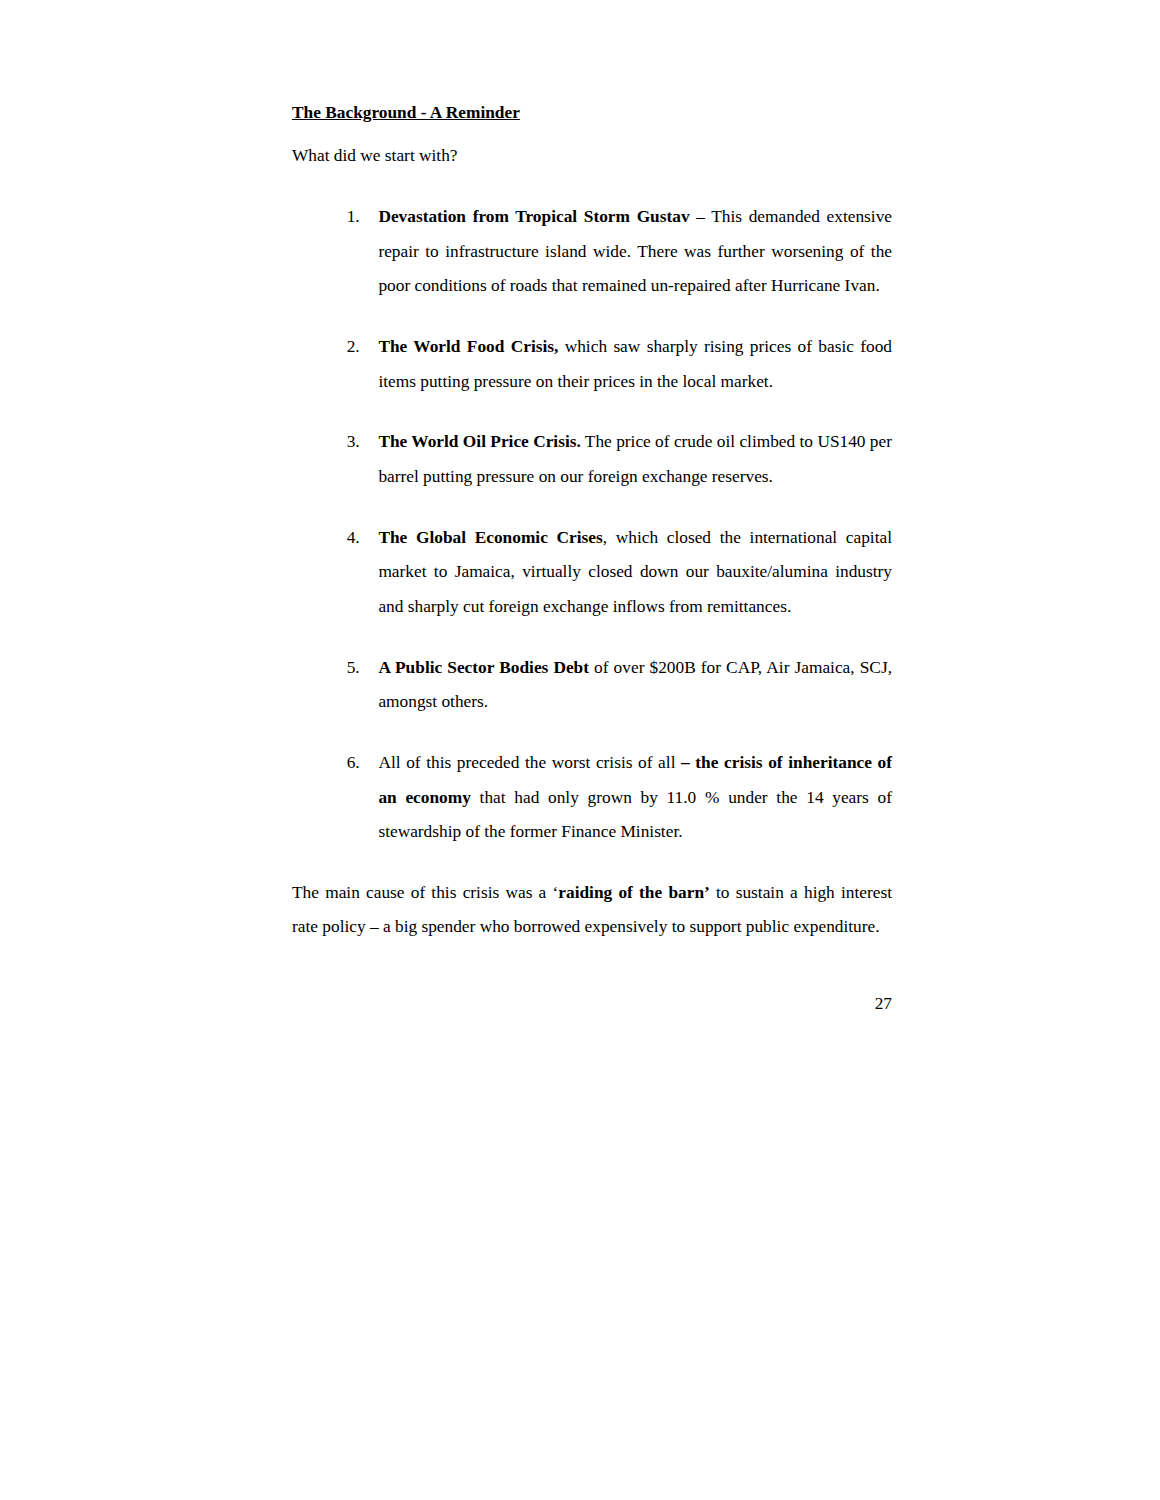The Background - A Reminder
What did we start with?
Devastation from Tropical Storm Gustav – This demanded extensive repair to infrastructure island wide. There was further worsening of the poor conditions of roads that remained un-repaired after Hurricane Ivan.
The World Food Crisis, which saw sharply rising prices of basic food items putting pressure on their prices in the local market.
The World Oil Price Crisis. The price of crude oil climbed to US140 per barrel putting pressure on our foreign exchange reserves.
The Global Economic Crises, which closed the international capital market to Jamaica, virtually closed down our bauxite/alumina industry and sharply cut foreign exchange inflows from remittances.
A Public Sector Bodies Debt of over $200B for CAP, Air Jamaica, SCJ, amongst others.
All of this preceded the worst crisis of all – the crisis of inheritance of an economy that had only grown by 11.0 % under the 14 years of stewardship of the former Finance Minister.
The main cause of this crisis was a ‘raiding of the barn’ to sustain a high interest rate policy – a big spender who borrowed expensively to support public expenditure.
27